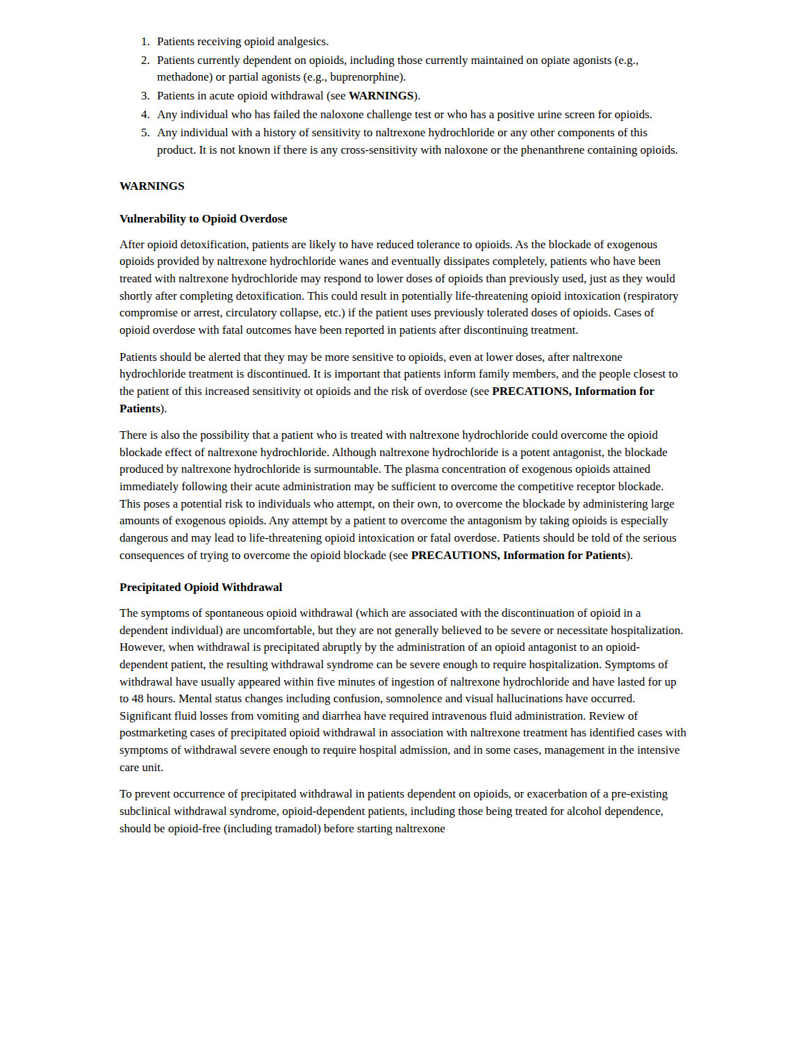Patients receiving opioid analgesics.
Patients currently dependent on opioids, including those currently maintained on opiate agonists (e.g., methadone) or partial agonists (e.g., buprenorphine).
Patients in acute opioid withdrawal (see WARNINGS).
Any individual who has failed the naloxone challenge test or who has a positive urine screen for opioids.
Any individual with a history of sensitivity to naltrexone hydrochloride or any other components of this product. It is not known if there is any cross-sensitivity with naloxone or the phenanthrene containing opioids.
WARNINGS
Vulnerability to Opioid Overdose
After opioid detoxification, patients are likely to have reduced tolerance to opioids. As the blockade of exogenous opioids provided by naltrexone hydrochloride wanes and eventually dissipates completely, patients who have been treated with naltrexone hydrochloride may respond to lower doses of opioids than previously used, just as they would shortly after completing detoxification. This could result in potentially life-threatening opioid intoxication (respiratory compromise or arrest, circulatory collapse, etc.) if the patient uses previously tolerated doses of opioids. Cases of opioid overdose with fatal outcomes have been reported in patients after discontinuing treatment.
Patients should be alerted that they may be more sensitive to opioids, even at lower doses, after naltrexone hydrochloride treatment is discontinued. It is important that patients inform family members, and the people closest to the patient of this increased sensitivity ot opioids and the risk of overdose (see PRECATIONS, Information for Patients).
There is also the possibility that a patient who is treated with naltrexone hydrochloride could overcome the opioid blockade effect of naltrexone hydrochloride. Although naltrexone hydrochloride is a potent antagonist, the blockade produced by naltrexone hydrochloride is surmountable. The plasma concentration of exogenous opioids attained immediately following their acute administration may be sufficient to overcome the competitive receptor blockade. This poses a potential risk to individuals who attempt, on their own, to overcome the blockade by administering large amounts of exogenous opioids. Any attempt by a patient to overcome the antagonism by taking opioids is especially dangerous and may lead to life-threatening opioid intoxication or fatal overdose. Patients should be told of the serious consequences of trying to overcome the opioid blockade (see PRECAUTIONS, Information for Patients).
Precipitated Opioid Withdrawal
The symptoms of spontaneous opioid withdrawal (which are associated with the discontinuation of opioid in a dependent individual) are uncomfortable, but they are not generally believed to be severe or necessitate hospitalization. However, when withdrawal is precipitated abruptly by the administration of an opioid antagonist to an opioid-dependent patient, the resulting withdrawal syndrome can be severe enough to require hospitalization. Symptoms of withdrawal have usually appeared within five minutes of ingestion of naltrexone hydrochloride and have lasted for up to 48 hours. Mental status changes including confusion, somnolence and visual hallucinations have occurred. Significant fluid losses from vomiting and diarrhea have required intravenous fluid administration. Review of postmarketing cases of precipitated opioid withdrawal in association with naltrexone treatment has identified cases with symptoms of withdrawal severe enough to require hospital admission, and in some cases, management in the intensive care unit.
To prevent occurrence of precipitated withdrawal in patients dependent on opioids, or exacerbation of a pre-existing subclinical withdrawal syndrome, opioid-dependent patients, including those being treated for alcohol dependence, should be opioid-free (including tramadol) before starting naltrexone